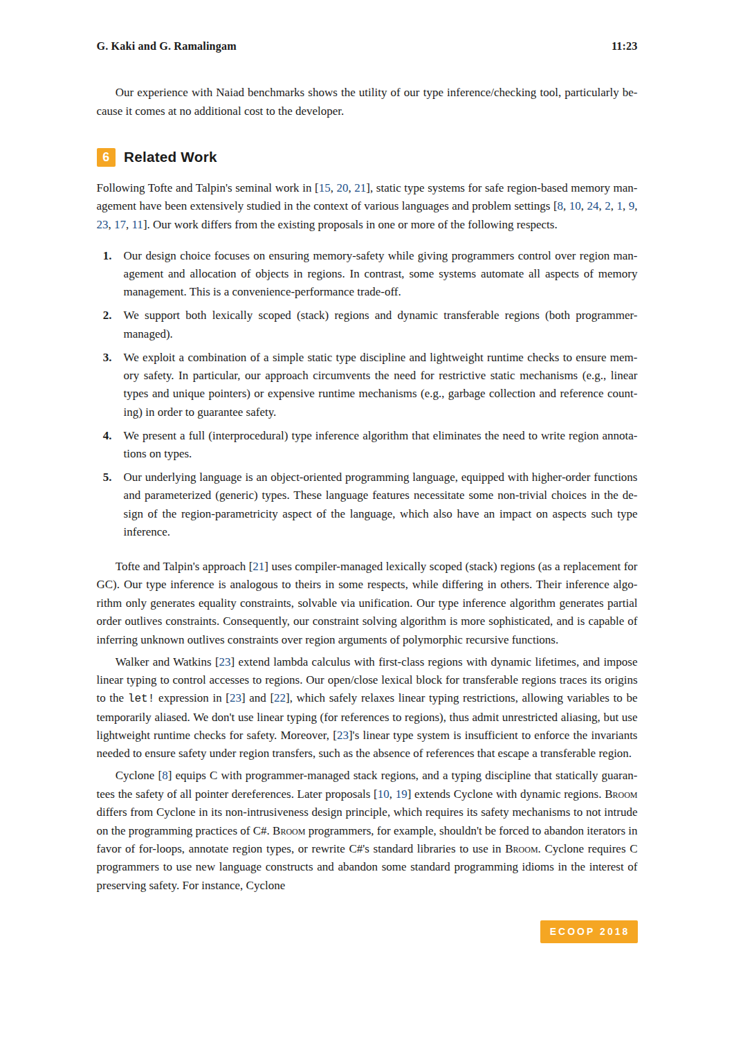G. Kaki and G. Ramalingam 11:23
Our experience with Naiad benchmarks shows the utility of our type inference/checking tool, particularly because it comes at no additional cost to the developer.
6
Related Work
Following Tofte and Talpin's seminal work in [15, 20, 21], static type systems for safe region-based memory management have been extensively studied in the context of various languages and problem settings [8, 10, 24, 2, 1, 9, 23, 17, 11]. Our work differs from the existing proposals in one or more of the following respects.
Our design choice focuses on ensuring memory-safety while giving programmers control over region management and allocation of objects in regions. In contrast, some systems automate all aspects of memory management. This is a convenience-performance trade-off.
We support both lexically scoped (stack) regions and dynamic transferable regions (both programmer-managed).
We exploit a combination of a simple static type discipline and lightweight runtime checks to ensure memory safety. In particular, our approach circumvents the need for restrictive static mechanisms (e.g., linear types and unique pointers) or expensive runtime mechanisms (e.g., garbage collection and reference counting) in order to guarantee safety.
We present a full (interprocedural) type inference algorithm that eliminates the need to write region annotations on types.
Our underlying language is an object-oriented programming language, equipped with higher-order functions and parameterized (generic) types. These language features necessitate some non-trivial choices in the design of the region-parametricity aspect of the language, which also have an impact on aspects such type inference.
Tofte and Talpin's approach [21] uses compiler-managed lexically scoped (stack) regions (as a replacement for GC). Our type inference is analogous to theirs in some respects, while differing in others. Their inference algorithm only generates equality constraints, solvable via unification. Our type inference algorithm generates partial order outlives constraints. Consequently, our constraint solving algorithm is more sophisticated, and is capable of inferring unknown outlives constraints over region arguments of polymorphic recursive functions.
Walker and Watkins [23] extend lambda calculus with first-class regions with dynamic lifetimes, and impose linear typing to control accesses to regions. Our open/close lexical block for transferable regions traces its origins to the let! expression in [23] and [22], which safely relaxes linear typing restrictions, allowing variables to be temporarily aliased. We don't use linear typing (for references to regions), thus admit unrestricted aliasing, but use lightweight runtime checks for safety. Moreover, [23]'s linear type system is insufficient to enforce the invariants needed to ensure safety under region transfers, such as the absence of references that escape a transferable region.
Cyclone [8] equips C with programmer-managed stack regions, and a typing discipline that statically guarantees the safety of all pointer dereferences. Later proposals [10, 19] extends Cyclone with dynamic regions. Broom differs from Cyclone in its non-intrusiveness design principle, which requires its safety mechanisms to not intrude on the programming practices of C#. Broom programmers, for example, shouldn't be forced to abandon iterators in favor of for-loops, annotate region types, or rewrite C#'s standard libraries to use in Broom. Cyclone requires C programmers to use new language constructs and abandon some standard programming idioms in the interest of preserving safety. For instance, Cyclone
ECOOP 2018